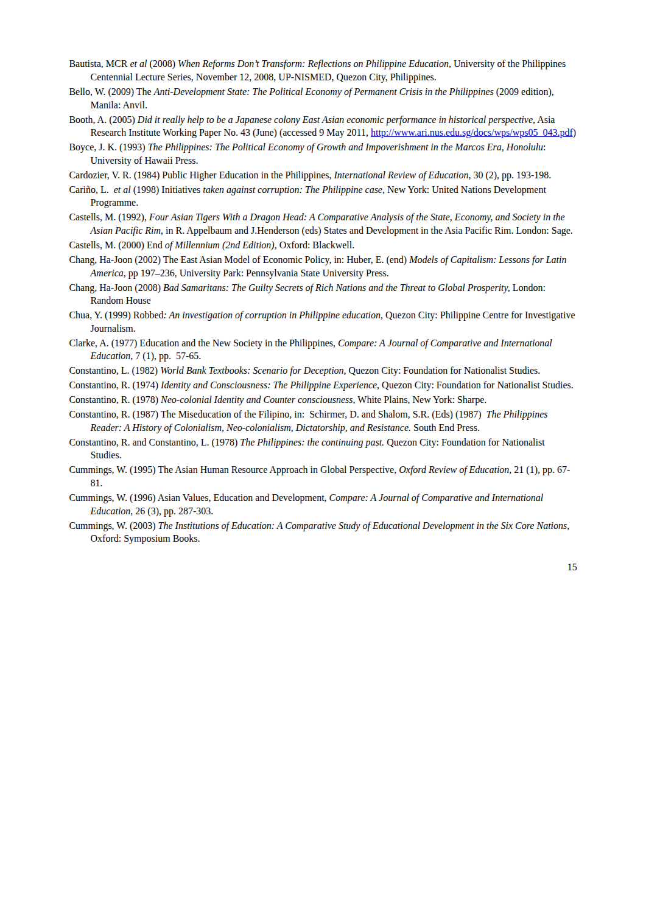Bautista, MCR et al (2008) When Reforms Don’t Transform: Reflections on Philippine Education, University of the Philippines Centennial Lecture Series, November 12, 2008, UP-NISMED, Quezon City, Philippines.
Bello, W. (2009) The Anti-Development State: The Political Economy of Permanent Crisis in the Philippines (2009 edition), Manila: Anvil.
Booth, A. (2005) Did it really help to be a Japanese colony East Asian economic performance in historical perspective, Asia Research Institute Working Paper No. 43 (June) (accessed 9 May 2011, http://www.ari.nus.edu.sg/docs/wps/wps05_043.pdf)
Boyce, J. K. (1993) The Philippines: The Political Economy of Growth and Impoverishment in the Marcos Era, Honolulu: University of Hawaii Press.
Cardozier, V. R. (1984) Public Higher Education in the Philippines, International Review of Education, 30 (2), pp. 193-198.
Cariño, L. et al (1998) Initiatives taken against corruption: The Philippine case, New York: United Nations Development Programme.
Castells, M. (1992), Four Asian Tigers With a Dragon Head: A Comparative Analysis of the State, Economy, and Society in the Asian Pacific Rim, in R. Appelbaum and J.Henderson (eds) States and Development in the Asia Pacific Rim. London: Sage.
Castells, M. (2000) End of Millennium (2nd Edition), Oxford: Blackwell.
Chang, Ha-Joon (2002) The East Asian Model of Economic Policy, in: Huber, E. (end) Models of Capitalism: Lessons for Latin America, pp 197–236, University Park: Pennsylvania State University Press.
Chang, Ha-Joon (2008) Bad Samaritans: The Guilty Secrets of Rich Nations and the Threat to Global Prosperity, London: Random House
Chua, Y. (1999) Robbed: An investigation of corruption in Philippine education, Quezon City: Philippine Centre for Investigative Journalism.
Clarke, A. (1977) Education and the New Society in the Philippines, Compare: A Journal of Comparative and International Education, 7 (1), pp. 57-65.
Constantino, L. (1982) World Bank Textbooks: Scenario for Deception, Quezon City: Foundation for Nationalist Studies.
Constantino, R. (1974) Identity and Consciousness: The Philippine Experience, Quezon City: Foundation for Nationalist Studies.
Constantino, R. (1978) Neo-colonial Identity and Counter consciousness, White Plains, New York: Sharpe.
Constantino, R. (1987) The Miseducation of the Filipino, in: Schirmer, D. and Shalom, S.R. (Eds) (1987) The Philippines Reader: A History of Colonialism, Neo-colonialism, Dictatorship, and Resistance. South End Press.
Constantino, R. and Constantino, L. (1978) The Philippines: the continuing past. Quezon City: Foundation for Nationalist Studies.
Cummings, W. (1995) The Asian Human Resource Approach in Global Perspective, Oxford Review of Education, 21 (1), pp. 67-81.
Cummings, W. (1996) Asian Values, Education and Development, Compare: A Journal of Comparative and International Education, 26 (3), pp. 287-303.
Cummings, W. (2003) The Institutions of Education: A Comparative Study of Educational Development in the Six Core Nations, Oxford: Symposium Books.
15